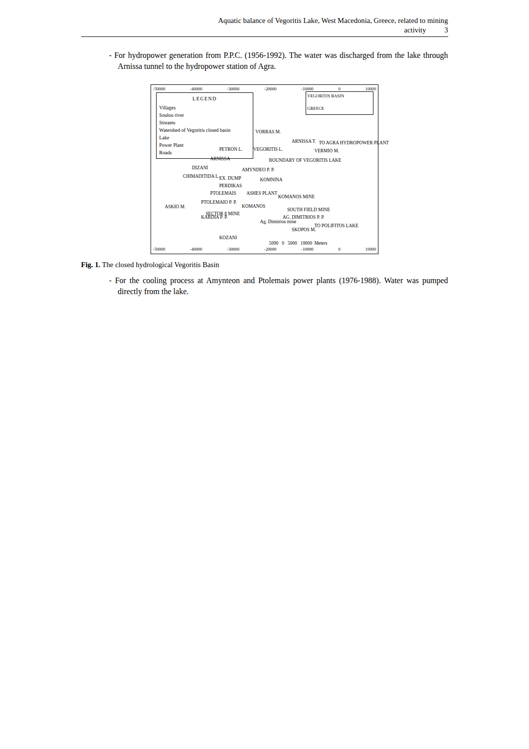Aquatic balance of Vegoritis Lake, West Macedonia, Greece, related to mining
activity3
- For hydropower generation from P.P.C. (1956-1992). The water was discharged from the lake through Arnissa tunnel to the hydropower station of Agra.
-50000-40000-30000-20000-10000010000
LEGEND
Villages
Soulou river
Streams
Watershed of Vegoritis closed basin
Lake
Power Plant
Roads
VEGORITIS BASIN
GREECE
VORRAS M. VERMIO M. ASKIO M. SKOPOS M. ARNISSA T. TO AGRA HYDROPOWER PLANT PETRON L. VEGORITIS L. ARNISSA BOUNDARY OF VEGORITIS LAKE DIZANI AMYNDEO P. P. CHIMADITIDA L. EX. DUMP KOMNINA PERDIKAS PTOLEMAIS ASHES PLANT KOMANOS MINE PTOLEMAIO P. P. KOMANOS SOUTH FIELD MINE SECTOR 8 MINE KARDIA P. P. AG. DIMITRIOS P. P. Ag. Dimitrios mine TO POLIFITOS LAKE KOZANI 5000 0 5000 10000 Meters
-50000-40000-30000-20000-10000010000
Fig. 1. The closed hydrological Vegoritis Basin
- For the cooling process at Amynteon and Ptolemais power plants (1976-1988). Water was pumped directly from the lake.